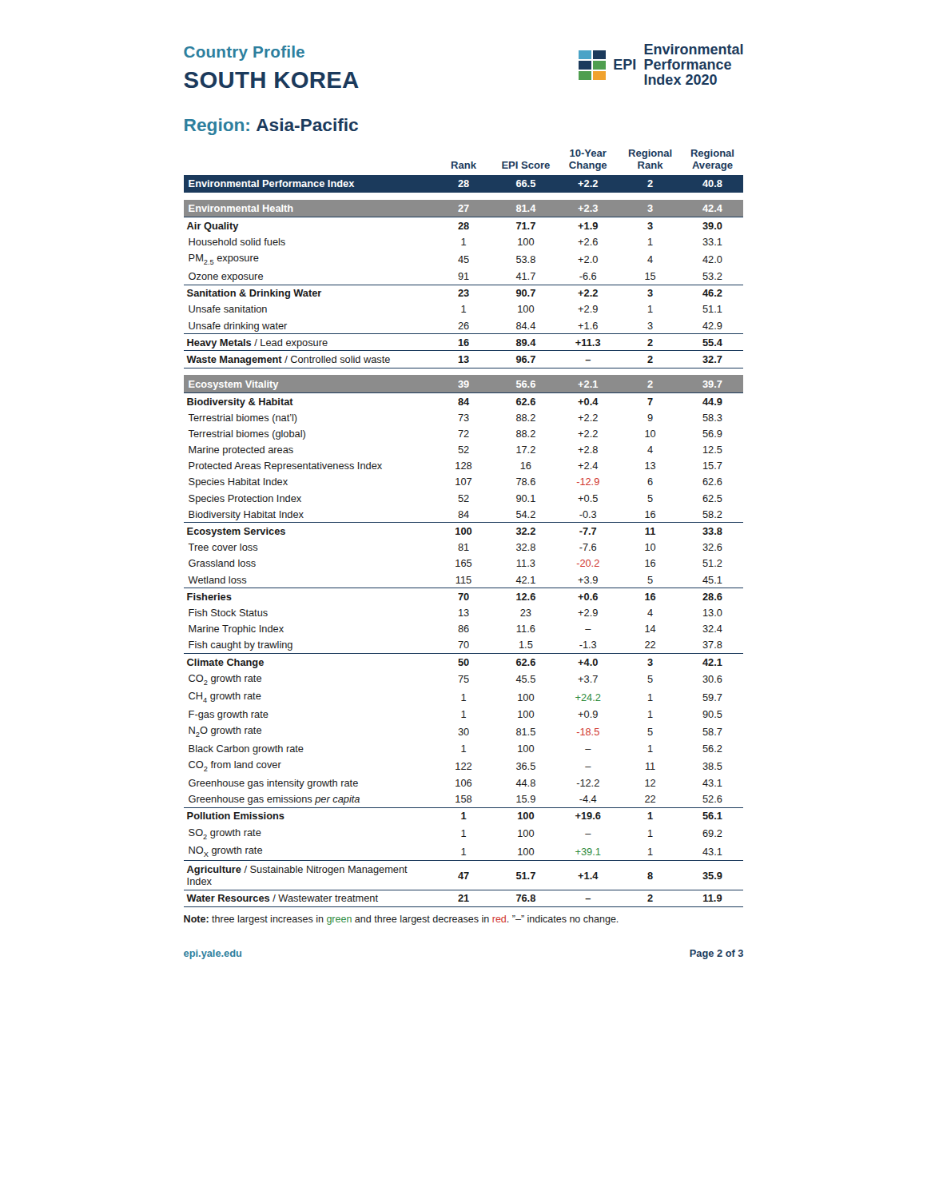Country Profile
SOUTH KOREA
EPI
Environmental Performance Index 2020
Region: Asia-Pacific
| | Rank | EPI Score | 10-Year Change | Regional Rank | Regional Average |
| --- | --- | --- | --- | --- | --- |
| Environmental Performance Index | 28 | 66.5 | +2.2 | 2 | 40.8 |
| Environmental Health | 27 | 81.4 | +2.3 | 3 | 42.4 |
| Air Quality | 28 | 71.7 | +1.9 | 3 | 39.0 |
| Household solid fuels | 1 | 100 | +2.6 | 1 | 33.1 |
| PM 2.5 exposure | 45 | 53.8 | +2.0 | 4 | 42.0 |
| Ozone exposure | 91 | 41.7 | -6.6 | 15 | 53.2 |
| Sanitation & Drinking Water | 23 | 90.7 | +2.2 | 3 | 46.2 |
| Unsafe sanitation | 1 | 100 | +2.9 | 1 | 51.1 |
| Unsafe drinking water | 26 | 84.4 | +1.6 | 3 | 42.9 |
| Heavy Metals / Lead exposure | 16 | 89.4 | +11.3 | 2 | 55.4 |
| Waste Management / Controlled solid waste | 13 | 96.7 | – | 2 | 32.7 |
| Ecosystem Vitality | 39 | 56.6 | +2.1 | 2 | 39.7 |
| Biodiversity & Habitat | 84 | 62.6 | +0.4 | 7 | 44.9 |
| Terrestrial biomes (nat’l) | 73 | 88.2 | +2.2 | 9 | 58.3 |
| Terrestrial biomes (global) | 72 | 88.2 | +2.2 | 10 | 56.9 |
| Marine protected areas | 52 | 17.2 | +2.8 | 4 | 12.5 |
| Protected Areas Representativeness Index | 128 | 16 | +2.4 | 13 | 15.7 |
| Species Habitat Index | 107 | 78.6 | -12.9 | 6 | 62.6 |
| Species Protection Index | 52 | 90.1 | +0.5 | 5 | 62.5 |
| Biodiversity Habitat Index | 84 | 54.2 | -0.3 | 16 | 58.2 |
| Ecosystem Services | 100 | 32.2 | -7.7 | 11 | 33.8 |
| Tree cover loss | 81 | 32.8 | -7.6 | 10 | 32.6 |
| Grassland loss | 165 | 11.3 | -20.2 | 16 | 51.2 |
| Wetland loss | 115 | 42.1 | +3.9 | 5 | 45.1 |
| Fisheries | 70 | 12.6 | +0.6 | 16 | 28.6 |
| Fish Stock Status | 13 | 23 | +2.9 | 4 | 13.0 |
| Marine Trophic Index | 86 | 11.6 | – | 14 | 32.4 |
| Fish caught by trawling | 70 | 1.5 | -1.3 | 22 | 37.8 |
| Climate Change | 50 | 62.6 | +4.0 | 3 | 42.1 |
| CO 2 growth rate | 75 | 45.5 | +3.7 | 5 | 30.6 |
| CH 4 growth rate | 1 | 100 | +24.2 | 1 | 59.7 |
| F-gas growth rate | 1 | 100 | +0.9 | 1 | 90.5 |
| N 2 O growth rate | 30 | 81.5 | -18.5 | 5 | 58.7 |
| Black Carbon growth rate | 1 | 100 | – | 1 | 56.2 |
| CO 2 from land cover | 122 | 36.5 | – | 11 | 38.5 |
| Greenhouse gas intensity growth rate | 106 | 44.8 | -12.2 | 12 | 43.1 |
| Greenhouse gas emissions per capita | 158 | 15.9 | -4.4 | 22 | 52.6 |
| Pollution Emissions | 1 | 100 | +19.6 | 1 | 56.1 |
| SO 2 growth rate | 1 | 100 | – | 1 | 69.2 |
| NO X growth rate | 1 | 100 | +39.1 | 1 | 43.1 |
| Agriculture / Sustainable Nitrogen Management Index | 47 | 51.7 | +1.4 | 8 | 35.9 |
| Water Resources / Wastewater treatment | 21 | 76.8 | – | 2 | 11.9 |
Note: three largest increases in green and three largest decreases in red. ”–” indicates no change.
epi.yale.edu Page 2 of 3